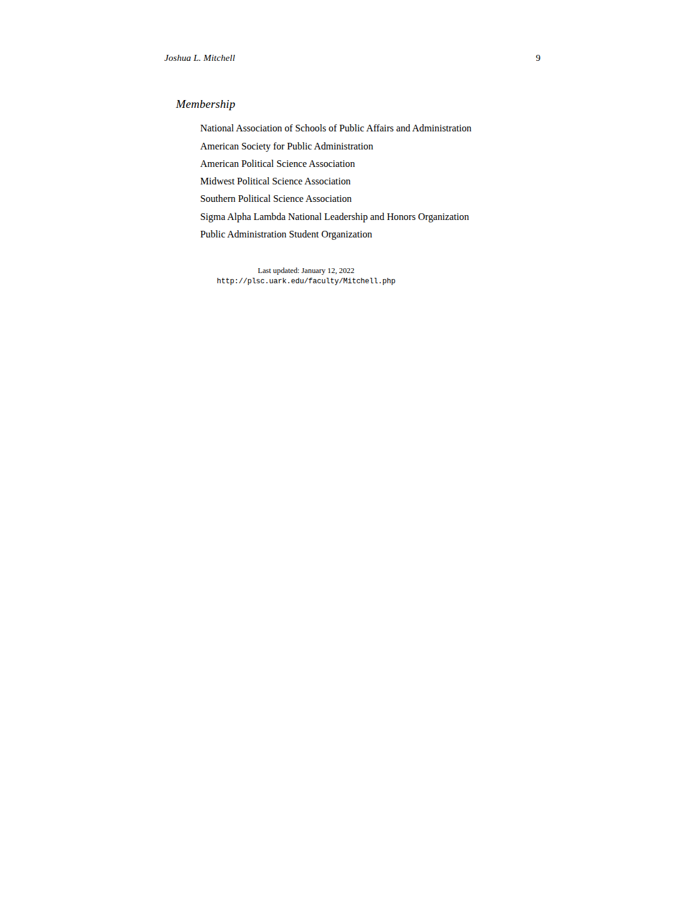Joshua L. Mitchell 9
Membership
National Association of Schools of Public Affairs and Administration
American Society for Public Administration
American Political Science Association
Midwest Political Science Association
Southern Political Science Association
Sigma Alpha Lambda National Leadership and Honors Organization
Public Administration Student Organization
Last updated: January 12, 2022 http://plsc.uark.edu/faculty/Mitchell.php